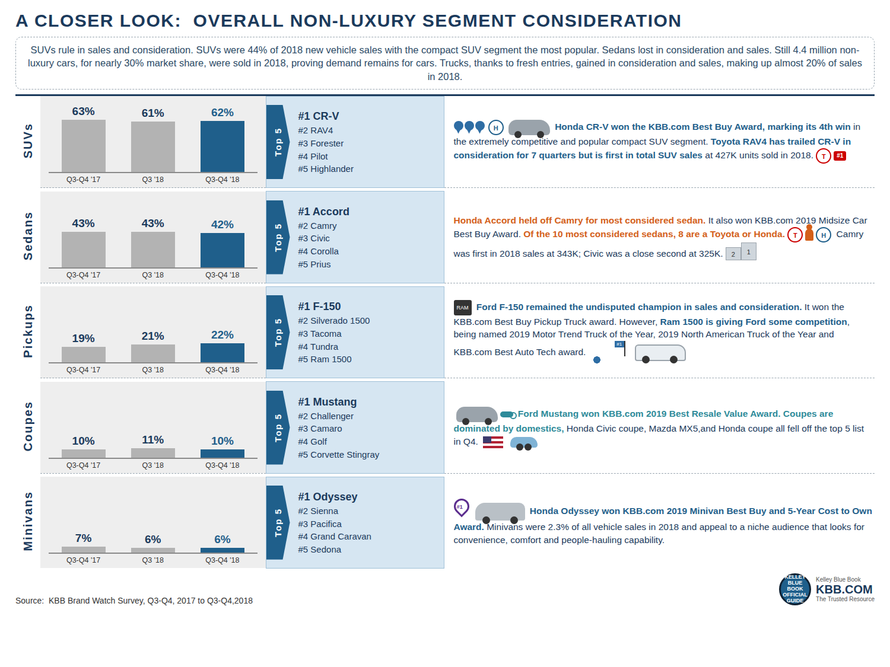A Closer Look: Overall Non-Luxury Segment Consideration
SUVs rule in sales and consideration. SUVs were 44% of 2018 new vehicle sales with the compact SUV segment the most popular. Sedans lost in consideration and sales. Still 4.4 million non-luxury cars, for nearly 30% market share, were sold in 2018, proving demand remains for cars. Trucks, thanks to fresh entries, gained in consideration and sales, making up almost 20% of sales in 2018.
| SUVs | 63% 61% 62% Q3-Q4 '17 Q3 '18 Q3-Q4 '18 | Top 5 #1 CR-V #2 RAV4 #3 Forester #4 Pilot #5 Highlander | H Honda CR-V won the KBB.com Best Buy Award, marking its 4th win in the extremely competitive and popular compact SUV segment. Toyota RAV4 has trailed CR-V in consideration for 7 quarters but is first in total SUV sales at 427K units sold in 2018. T #1 |
| Sedans | 43% 43% 42% Q3-Q4 '17 Q3 '18 Q3-Q4 '18 | Top 5 #1 Accord #2 Camry #3 Civic #4 Corolla #5 Prius | Honda Accord held off Camry for most considered sedan. It also won KBB.com 2019 Midsize Car Best Buy Award. Of the 10 most considered sedans, 8 are a Toyota or Honda. T H Camry was first in 2018 sales at 343K; Civic was a close second at 325K. 2 1 |
| Pickups | 19% 21% 22% Q3-Q4 '17 Q3 '18 Q3-Q4 '18 | Top 5 #1 F-150 #2 Silverado 1500 #3 Tacoma #4 Tundra #5 Ram 1500 | RAM Ford F-150 remained the undisputed champion in sales and consideration. It won the KBB.com Best Buy Pickup Truck award. However, Ram 1500 is giving Ford some competition , being named 2019 Motor Trend Truck of the Year, 2019 North American Truck of the Year and KBB.com Best Auto Tech award. #1 |
| Coupes | 10% 11% 10% Q3-Q4 '17 Q3 '18 Q3-Q4 '18 | Top 5 #1 Mustang #2 Challenger #3 Camaro #4 Golf #5 Corvette Stingray | Ford Mustang won KBB.com 2019 Best Resale Value Award. Coupes are dominated by domestics, Honda Civic coupe, Mazda MX5,and Honda coupe all fell off the top 5 list in Q4. |
| Minivans | 7% 6% 6% Q3-Q4 '17 Q3 '18 Q3-Q4 '18 | Top 5 #1 Odyssey #2 Sienna #3 Pacifica #4 Grand Caravan #5 Sedona | Honda Odyssey won KBB.com 2019 Minivan Best Buy and 5-Year Cost to Own Award. Minivans were 2.3% of all vehicle sales in 2018 and appeal to a niche audience that looks for convenience, comfort and people-hauling capability. |
Source: KBB Brand Watch Survey, Q3-Q4, 2017 to Q3-Q4,2018
KELLEY
BLUE BOOK
OFFICIAL GUIDE
Kelley Blue Book
KBB.COM
The Trusted Resource